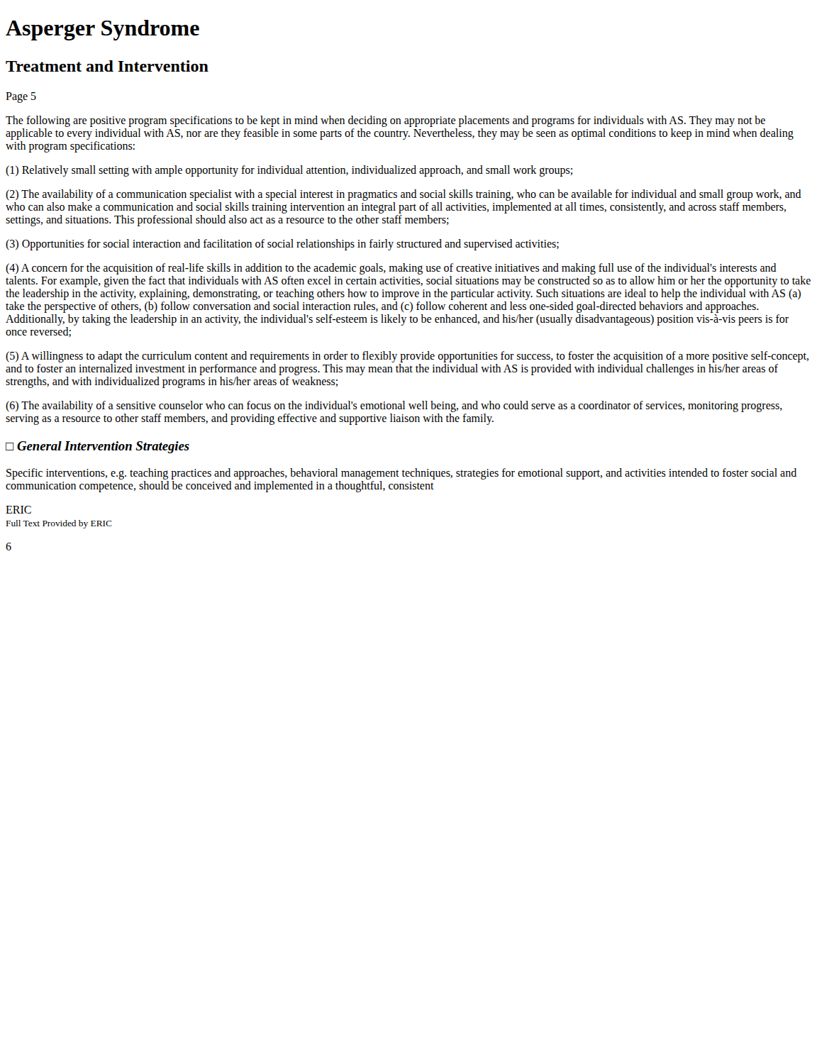Asperger Syndrome
Treatment and Intervention
Page 5
The following are positive program specifications to be kept in mind when deciding on appropriate placements and programs for individuals with AS. They may not be applicable to every individual with AS, nor are they feasible in some parts of the country. Nevertheless, they may be seen as optimal conditions to keep in mind when dealing with program specifications:
(1) Relatively small setting with ample opportunity for individual attention, individualized approach, and small work groups;
(2) The availability of a communication specialist with a special interest in pragmatics and social skills training, who can be available for individual and small group work, and who can also make a communication and social skills training intervention an integral part of all activities, implemented at all times, consistently, and across staff members, settings, and situations. This professional should also act as a resource to the other staff members;
(3) Opportunities for social interaction and facilitation of social relationships in fairly structured and supervised activities;
(4) A concern for the acquisition of real-life skills in addition to the academic goals, making use of creative initiatives and making full use of the individual's interests and talents. For example, given the fact that individuals with AS often excel in certain activities, social situations may be constructed so as to allow him or her the opportunity to take the leadership in the activity, explaining, demonstrating, or teaching others how to improve in the particular activity. Such situations are ideal to help the individual with AS (a) take the perspective of others, (b) follow conversation and social interaction rules, and (c) follow coherent and less one-sided goal-directed behaviors and approaches. Additionally, by taking the leadership in an activity, the individual's self-esteem is likely to be enhanced, and his/her (usually disadvantageous) position vis-à-vis peers is for once reversed;
(5) A willingness to adapt the curriculum content and requirements in order to flexibly provide opportunities for success, to foster the acquisition of a more positive self-concept, and to foster an internalized investment in performance and progress. This may mean that the individual with AS is provided with individual challenges in his/her areas of strengths, and with individualized programs in his/her areas of weakness;
(6) The availability of a sensitive counselor who can focus on the individual's emotional well being, and who could serve as a coordinator of services, monitoring progress, serving as a resource to other staff members, and providing effective and supportive liaison with the family.
□ General Intervention Strategies
Specific interventions, e.g. teaching practices and approaches, behavioral management techniques, strategies for emotional support, and activities intended to foster social and communication competence, should be conceived and implemented in a thoughtful, consistent
ERIC
Full Text Provided by ERIC
6